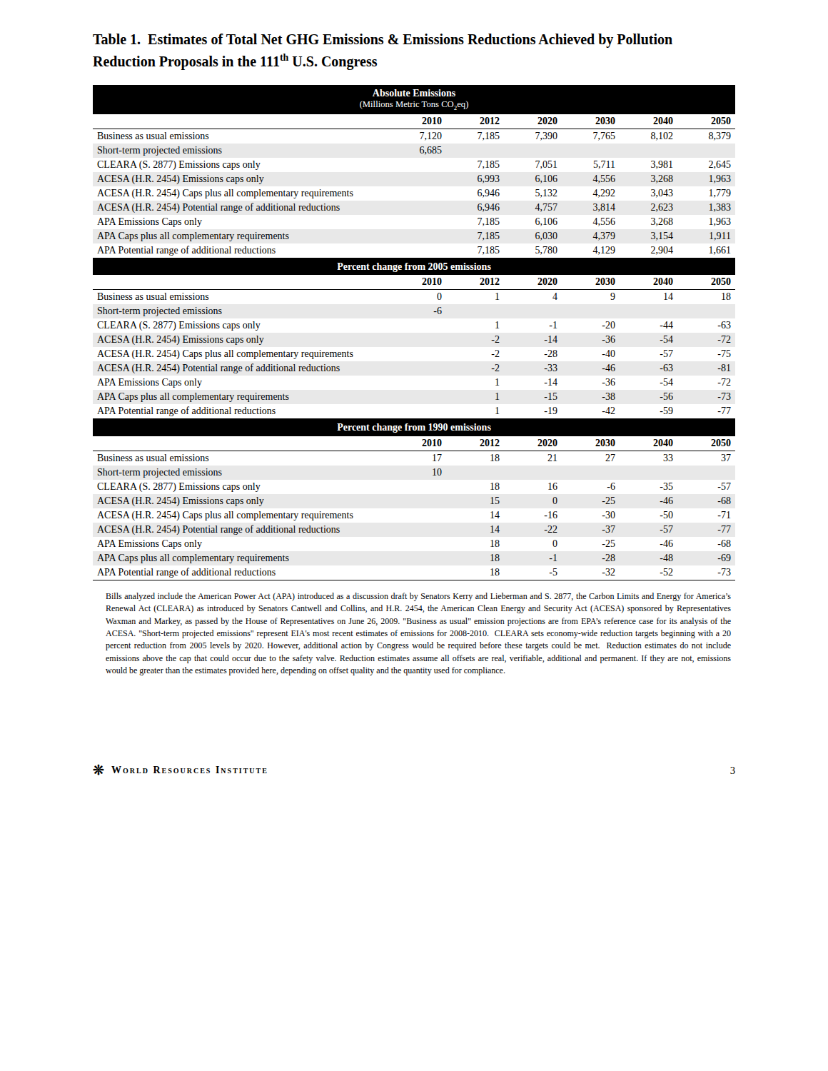Table 1. Estimates of Total Net GHG Emissions & Emissions Reductions Achieved by Pollution Reduction Proposals in the 111th U.S. Congress
| Absolute Emissions (Millions Metric Tons CO 2 eq) |
| --- |
| | 2010 | 2012 | 2020 | 2030 | 2040 | 2050 |
| Business as usual emissions | 7,120 | 7,185 | 7,390 | 7,765 | 8,102 | 8,379 |
| Short-term projected emissions | 6,685 | | | | | |
| CLEARA (S. 2877) Emissions caps only | | 7,185 | 7,051 | 5,711 | 3,981 | 2,645 |
| ACESA (H.R. 2454) Emissions caps only | | 6,993 | 6,106 | 4,556 | 3,268 | 1,963 |
| ACESA (H.R. 2454) Caps plus all complementary requirements | | 6,946 | 5,132 | 4,292 | 3,043 | 1,779 |
| ACESA (H.R. 2454) Potential range of additional reductions | | 6,946 | 4,757 | 3,814 | 2,623 | 1,383 |
| APA Emissions Caps only | | 7,185 | 6,106 | 4,556 | 3,268 | 1,963 |
| APA Caps plus all complementary requirements | | 7,185 | 6,030 | 4,379 | 3,154 | 1,911 |
| APA Potential range of additional reductions | | 7,185 | 5,780 | 4,129 | 2,904 | 1,661 |
| Percent change from 2005 emissions |
| | 2010 | 2012 | 2020 | 2030 | 2040 | 2050 |
| Business as usual emissions | 0 | 1 | 4 | 9 | 14 | 18 |
| Short-term projected emissions | -6 | | | | | |
| CLEARA (S. 2877) Emissions caps only | | 1 | -1 | -20 | -44 | -63 |
| ACESA (H.R. 2454) Emissions caps only | | -2 | -14 | -36 | -54 | -72 |
| ACESA (H.R. 2454) Caps plus all complementary requirements | | -2 | -28 | -40 | -57 | -75 |
| ACESA (H.R. 2454) Potential range of additional reductions | | -2 | -33 | -46 | -63 | -81 |
| APA Emissions Caps only | | 1 | -14 | -36 | -54 | -72 |
| APA Caps plus all complementary requirements | | 1 | -15 | -38 | -56 | -73 |
| APA Potential range of additional reductions | | 1 | -19 | -42 | -59 | -77 |
| Percent change from 1990 emissions |
| | 2010 | 2012 | 2020 | 2030 | 2040 | 2050 |
| Business as usual emissions | 17 | 18 | 21 | 27 | 33 | 37 |
| Short-term projected emissions | 10 | | | | | |
| CLEARA (S. 2877) Emissions caps only | | 18 | 16 | -6 | -35 | -57 |
| ACESA (H.R. 2454) Emissions caps only | | 15 | 0 | -25 | -46 | -68 |
| ACESA (H.R. 2454) Caps plus all complementary requirements | | 14 | -16 | -30 | -50 | -71 |
| ACESA (H.R. 2454) Potential range of additional reductions | | 14 | -22 | -37 | -57 | -77 |
| APA Emissions Caps only | | 18 | 0 | -25 | -46 | -68 |
| APA Caps plus all complementary requirements | | 18 | -1 | -28 | -48 | -69 |
| APA Potential range of additional reductions | | 18 | -5 | -32 | -52 | -73 |
Bills analyzed include the American Power Act (APA) introduced as a discussion draft by Senators Kerry and Lieberman and S. 2877, the Carbon Limits and Energy for America’s Renewal Act (CLEARA) as introduced by Senators Cantwell and Collins, and H.R. 2454, the American Clean Energy and Security Act (ACESA) sponsored by Representatives Waxman and Markey, as passed by the House of Representatives on June 26, 2009. "Business as usual" emission projections are from EPA’s reference case for its analysis of the ACESA. "Short-term projected emissions" represent EIA's most recent estimates of emissions for 2008-2010. CLEARA sets economy-wide reduction targets beginning with a 20 percent reduction from 2005 levels by 2020. However, additional action by Congress would be required before these targets could be met. Reduction estimates do not include emissions above the cap that could occur due to the safety valve. Reduction estimates assume all offsets are real, verifiable, additional and permanent. If they are not, emissions would be greater than the estimates provided here, depending on offset quality and the quantity used for compliance.
❊ World Resources Institute
3